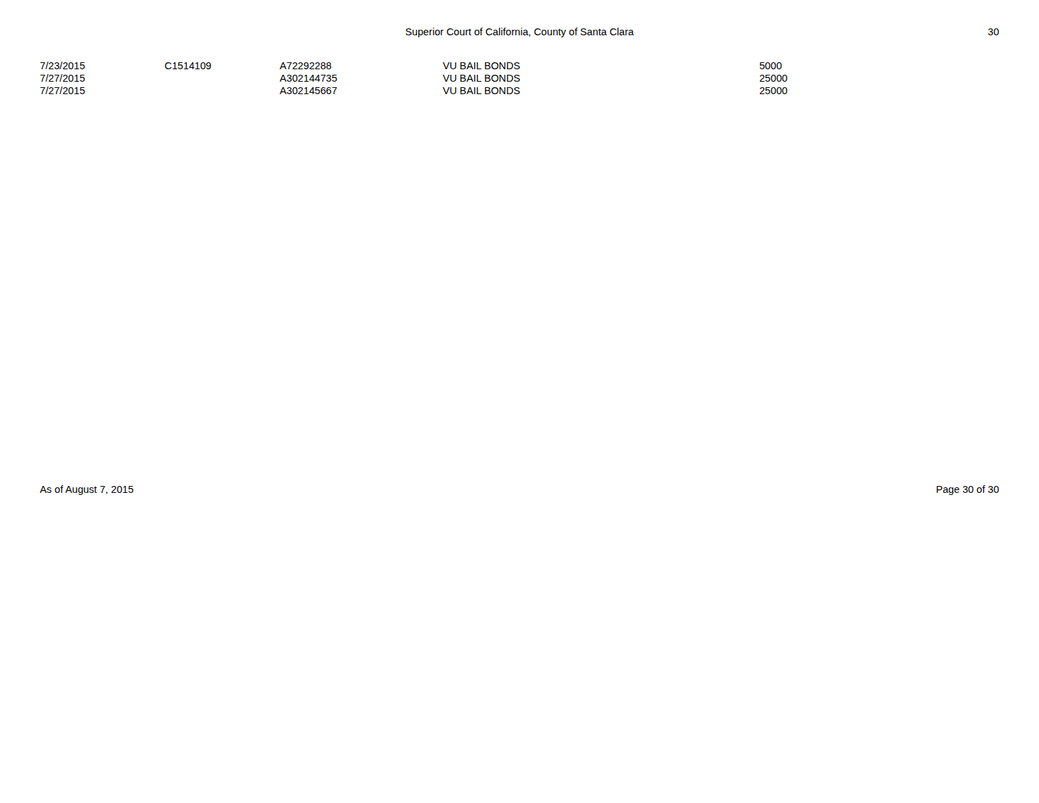Superior Court of California, County of Santa Clara
30
| 7/23/2015 | C1514109 | A72292288 | VU BAIL BONDS | 5000 |
| 7/27/2015 | | A302144735 | VU BAIL BONDS | 25000 |
| 7/27/2015 | | A302145667 | VU BAIL BONDS | 25000 |
As of August 7, 2015
Page 30 of 30